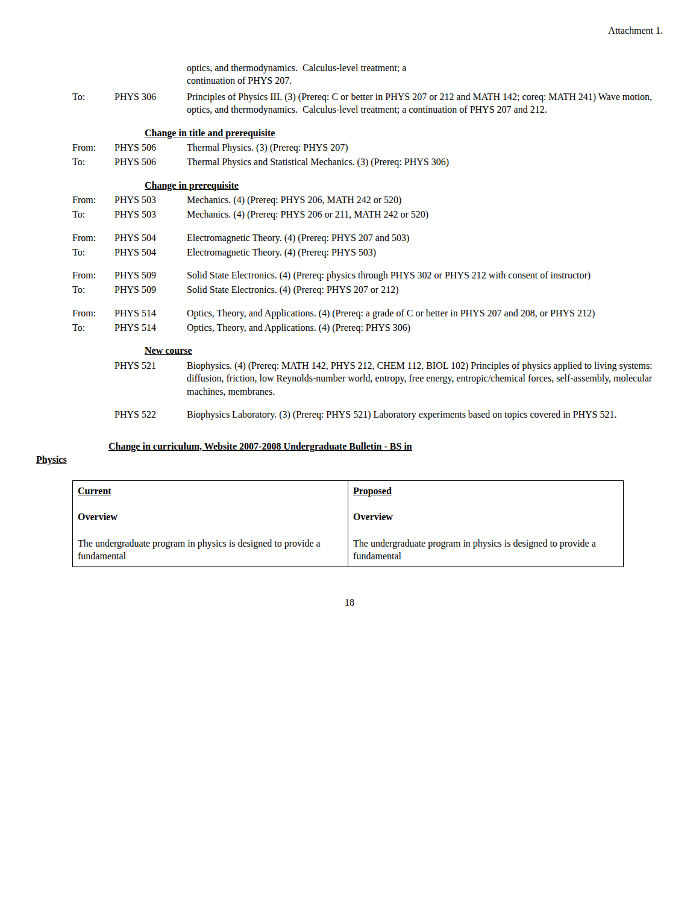Attachment 1.
optics, and thermodynamics. Calculus-level treatment; a
continuation of PHYS 207.
| To: | PHYS 306 | Principles of Physics III. (3) (Prereq: C or better in PHYS 207 or 212 and MATH 142; coreq: MATH 241) Wave motion, optics, and thermodynamics. Calculus-level treatment; a continuation of PHYS 207 and 212. |
Change in title and prerequisite
| From: | PHYS 506 | Thermal Physics. (3) (Prereq: PHYS 207) |
| To: | PHYS 506 | Thermal Physics and Statistical Mechanics. (3) (Prereq: PHYS 306) |
Change in prerequisite
| From: | PHYS 503 | Mechanics. (4) (Prereq: PHYS 206, MATH 242 or 520) |
| To: | PHYS 503 | Mechanics. (4) (Prereq: PHYS 206 or 211, MATH 242 or 520) |
| From: | PHYS 504 | Electromagnetic Theory. (4) (Prereq: PHYS 207 and 503) |
| To: | PHYS 504 | Electromagnetic Theory. (4) (Prereq: PHYS 503) |
| From: | PHYS 509 | Solid State Electronics. (4) (Prereq: physics through PHYS 302 or PHYS 212 with consent of instructor) |
| To: | PHYS 509 | Solid State Electronics. (4) (Prereq: PHYS 207 or 212) |
| From: | PHYS 514 | Optics, Theory, and Applications. (4) (Prereq: a grade of C or better in PHYS 207 and 208, or PHYS 212) |
| To: | PHYS 514 | Optics, Theory, and Applications. (4) (Prereq: PHYS 306) |
New course
| | PHYS 521 | Biophysics. (4) (Prereq: MATH 142, PHYS 212, CHEM 112, BIOL 102) Principles of physics applied to living systems: diffusion, friction, low Reynolds-number world, entropy, free energy, entropic/chemical forces, self-assembly, molecular machines, membranes. |
| | PHYS 522 | Biophysics Laboratory. (3) (Prereq: PHYS 521) Laboratory experiments based on topics covered in PHYS 521. |
Change in curriculum, Website 2007-2008 Undergraduate Bulletin - BS in Physics
| Current Overview The undergraduate program in physics is designed to provide a fundamental | Proposed Overview The undergraduate program in physics is designed to provide a fundamental |
18